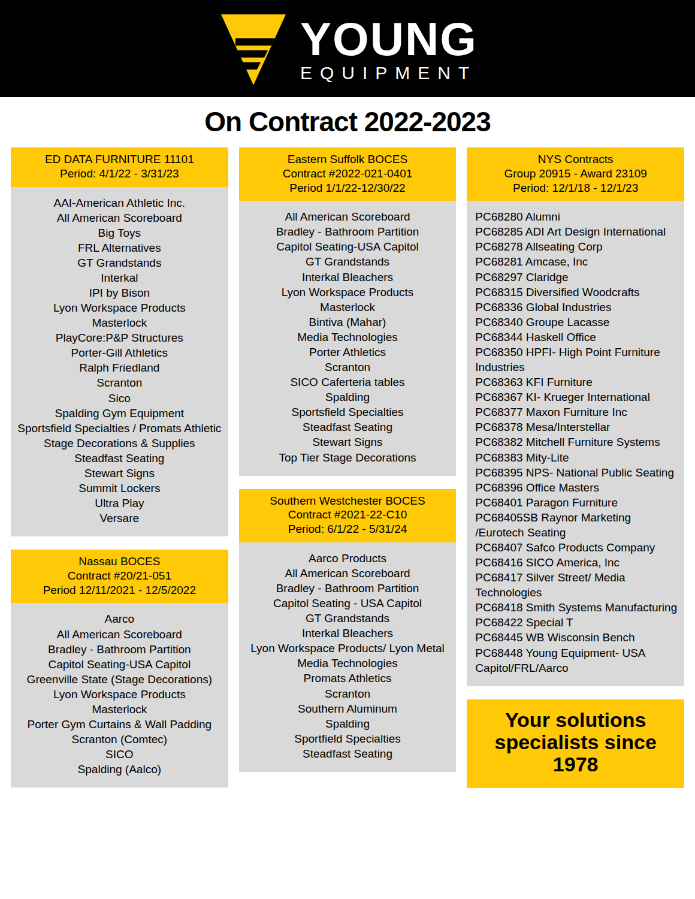YOUNG EQUIPMENT
On Contract 2022-2023
ED DATA FURNITURE 11101 Period: 4/1/22 - 3/31/23
AAI-American Athletic Inc.
All American Scoreboard
Big Toys
FRL Alternatives
GT Grandstands
Interkal
IPI by Bison
Lyon Workspace Products
Masterlock
PlayCore:P&P Structures
Porter-Gill Athletics
Ralph Friedland
Scranton
Sico
Spalding Gym Equipment
Sportsfield Specialties / Promats Athletic
Stage Decorations & Supplies
Steadfast Seating
Stewart Signs
Summit Lockers
Ultra Play
Versare
Nassau BOCES Contract #20/21-051 Period 12/11/2021 - 12/5/2022
Aarco
All American Scoreboard
Bradley - Bathroom Partition
Capitol Seating-USA Capitol
Greenville State (Stage Decorations)
Lyon Workspace Products
Masterlock
Porter Gym Curtains & Wall Padding
Scranton (Comtec)
SICO
Spalding (Aalco)
Eastern Suffolk BOCES Contract #2022-021-0401 Period 1/1/22-12/30/22
All American Scoreboard
Bradley - Bathroom Partition
Capitol Seating-USA Capitol
GT Grandstands
Interkal Bleachers
Lyon Workspace Products
Masterlock
Bintiva (Mahar)
Media Technologies
Porter Athletics
Scranton
SICO Caferteria tables
Spalding
Sportsfield Specialties
Steadfast Seating
Stewart Signs
Top Tier Stage Decorations
Southern Westchester BOCES Contract #2021-22-C10 Period: 6/1/22 - 5/31/24
Aarco Products
All American Scoreboard
Bradley - Bathroom Partition
Capitol Seating - USA Capitol
GT Grandstands
Interkal Bleachers
Lyon Workspace Products/ Lyon Metal
Media Technologies
Promats Athletics
Scranton
Southern Aluminum
Spalding
Sportfield Specialties
Steadfast Seating
NYS Contracts Group 20915 - Award 23109 Period: 12/1/18 - 12/1/23
PC68280 Alumni
PC68285 ADI Art Design International
PC68278 Allseating Corp
PC68281 Amcase, Inc
PC68297 Claridge
PC68315 Diversified Woodcrafts
PC68336 Global Industries
PC68340 Groupe Lacasse
PC68344 Haskell Office
PC68350 HPFI- High Point Furniture Industries
PC68363 KFI Furniture
PC68367 KI- Krueger International
PC68377 Maxon Furniture Inc
PC68378 Mesa/Interstellar
PC68382 Mitchell Furniture Systems
PC68383 Mity-Lite
PC68395 NPS- National Public Seating
PC68396 Office Masters
PC68401 Paragon Furniture
PC68405SB Raynor Marketing /Eurotech Seating
PC68407 Safco Products Company
PC68416 SICO America, Inc
PC68417 Silver Street/ Media Technologies
PC68418 Smith Systems Manufacturing
PC68422 Special T
PC68445 WB Wisconsin Bench
PC68448 Young Equipment- USA Capitol/FRL/Aarco
Your solutions specialists since 1978